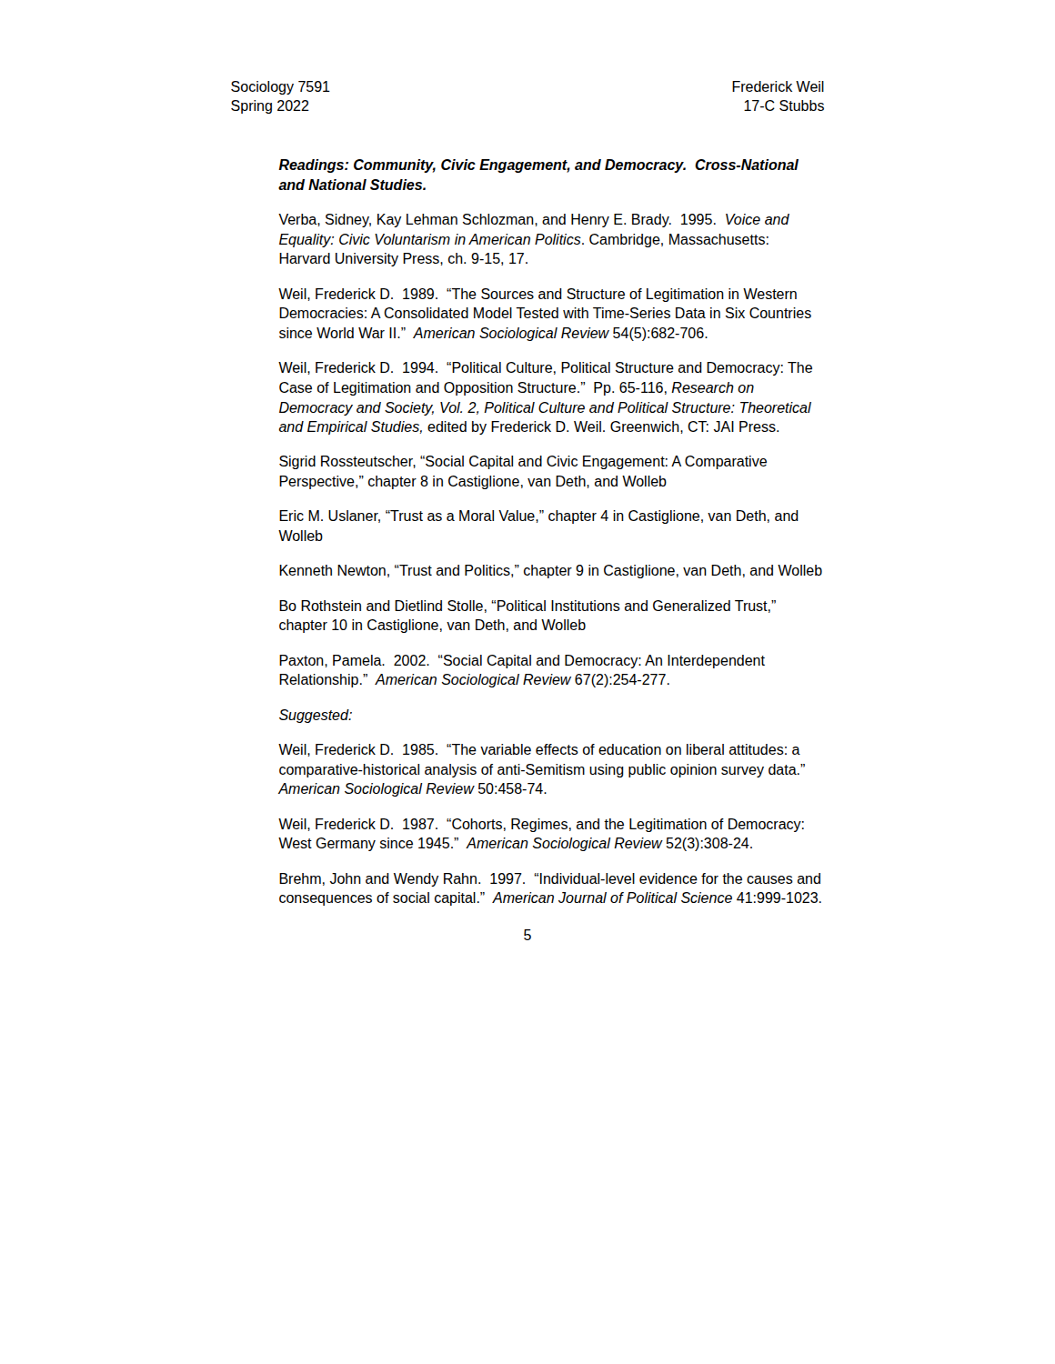Sociology 7591
Spring 2022
Frederick Weil
17-C Stubbs
Readings: Community, Civic Engagement, and Democracy. Cross-National and National Studies.
Verba, Sidney, Kay Lehman Schlozman, and Henry E. Brady. 1995. Voice and Equality: Civic Voluntarism in American Politics. Cambridge, Massachusetts: Harvard University Press, ch. 9-15, 17.
Weil, Frederick D. 1989. “The Sources and Structure of Legitimation in Western Democracies: A Consolidated Model Tested with Time-Series Data in Six Countries since World War II.” American Sociological Review 54(5):682-706.
Weil, Frederick D. 1994. “Political Culture, Political Structure and Democracy: The Case of Legitimation and Opposition Structure.” Pp. 65-116, Research on Democracy and Society, Vol. 2, Political Culture and Political Structure: Theoretical and Empirical Studies, edited by Frederick D. Weil. Greenwich, CT: JAI Press.
Sigrid Rossteutscher, “Social Capital and Civic Engagement: A Comparative Perspective,” chapter 8 in Castiglione, van Deth, and Wolleb
Eric M. Uslaner, “Trust as a Moral Value,” chapter 4 in Castiglione, van Deth, and Wolleb
Kenneth Newton, “Trust and Politics,” chapter 9 in Castiglione, van Deth, and Wolleb
Bo Rothstein and Dietlind Stolle, “Political Institutions and Generalized Trust,” chapter 10 in Castiglione, van Deth, and Wolleb
Paxton, Pamela. 2002. “Social Capital and Democracy: An Interdependent Relationship.” American Sociological Review 67(2):254-277.
Suggested:
Weil, Frederick D. 1985. “The variable effects of education on liberal attitudes: a comparative-historical analysis of anti-Semitism using public opinion survey data.” American Sociological Review 50:458-74.
Weil, Frederick D. 1987. “Cohorts, Regimes, and the Legitimation of Democracy: West Germany since 1945.” American Sociological Review 52(3):308-24.
Brehm, John and Wendy Rahn. 1997. “Individual-level evidence for the causes and consequences of social capital.” American Journal of Political Science 41:999-1023.
5